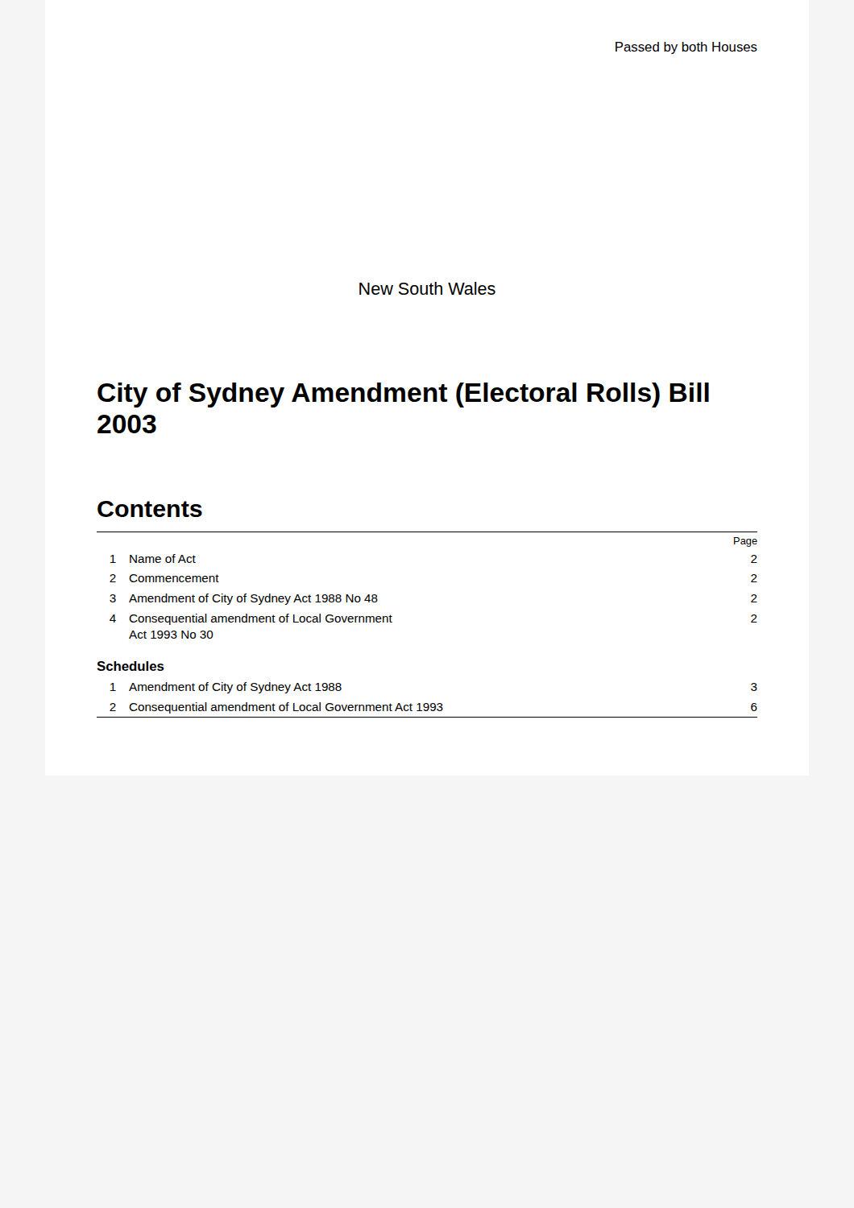Passed by both Houses
New South Wales
City of Sydney Amendment (Electoral Rolls) Bill 2003
Contents
| | | Page |
| 1 | Name of Act | 2 |
| 2 | Commencement | 2 |
| 3 | Amendment of City of Sydney Act 1988 No 48 | 2 |
| 4 | Consequential amendment of Local Government Act 1993 No 30 | 2 |
| Schedules |
| 1 | Amendment of City of Sydney Act 1988 | 3 |
| 2 | Consequential amendment of Local Government Act 1993 | 6 |